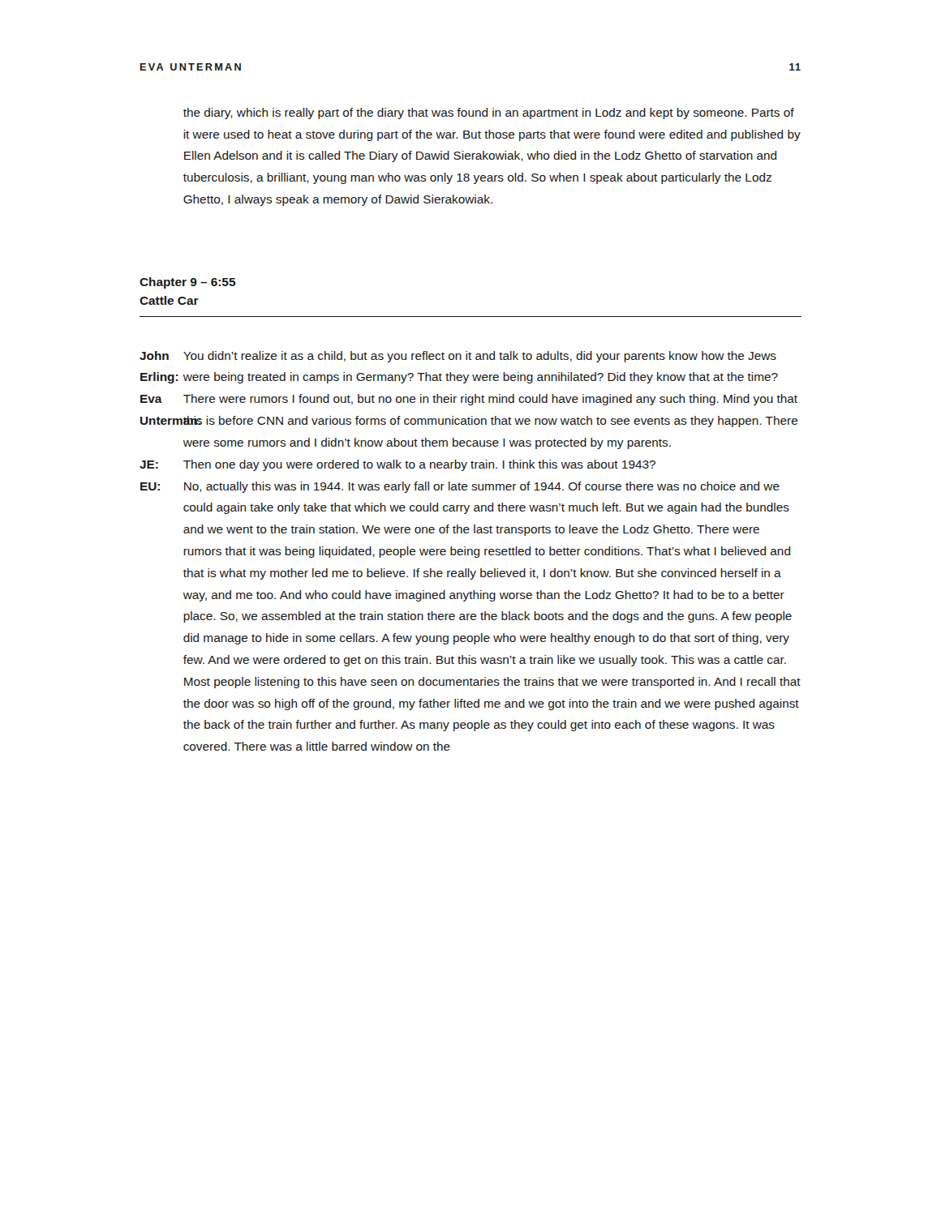EVA UNTERMAN 11
the diary, which is really part of the diary that was found in an apartment in Lodz and kept by someone. Parts of it were used to heat a stove during part of the war. But those parts that were found were edited and published by Ellen Adelson and it is called The Diary of Dawid Sierakowiak, who died in the Lodz Ghetto of starvation and tuberculosis, a brilliant, young man who was only 18 years old. So when I speak about particularly the Lodz Ghetto, I always speak a memory of Dawid Sierakowiak.
Chapter 9 – 6:55 Cattle Car
John Erling:
You didn’t realize it as a child, but as you reflect on it and talk to adults, did your parents know how the Jews were being treated in camps in Germany? That they were being annihilated? Did they know that at the time?
Eva Unterman:
There were rumors I found out, but no one in their right mind could have imagined any such thing. Mind you that this is before CNN and various forms of communication that we now watch to see events as they happen. There were some rumors and I didn’t know about them because I was protected by my parents.
JE:
Then one day you were ordered to walk to a nearby train. I think this was about 1943?
EU:
No, actually this was in 1944. It was early fall or late summer of 1944. Of course there was no choice and we could again take only take that which we could carry and there wasn’t much left. But we again had the bundles and we went to the train station. We were one of the last transports to leave the Lodz Ghetto. There were rumors that it was being liquidated, people were being resettled to better conditions. That’s what I believed and that is what my mother led me to believe. If she really believed it, I don’t know. But she convinced herself in a way, and me too. And who could have imagined anything worse than the Lodz Ghetto? It had to be to a better place. So, we assembled at the train station there are the black boots and the dogs and the guns. A few people did manage to hide in some cellars. A few young people who were healthy enough to do that sort of thing, very few. And we were ordered to get on this train. But this wasn’t a train like we usually took. This was a cattle car. Most people listening to this have seen on documentaries the trains that we were transported in. And I recall that the door was so high off of the ground, my father lifted me and we got into the train and we were pushed against the back of the train further and further. As many people as they could get into each of these wagons. It was covered. There was a little barred window on the